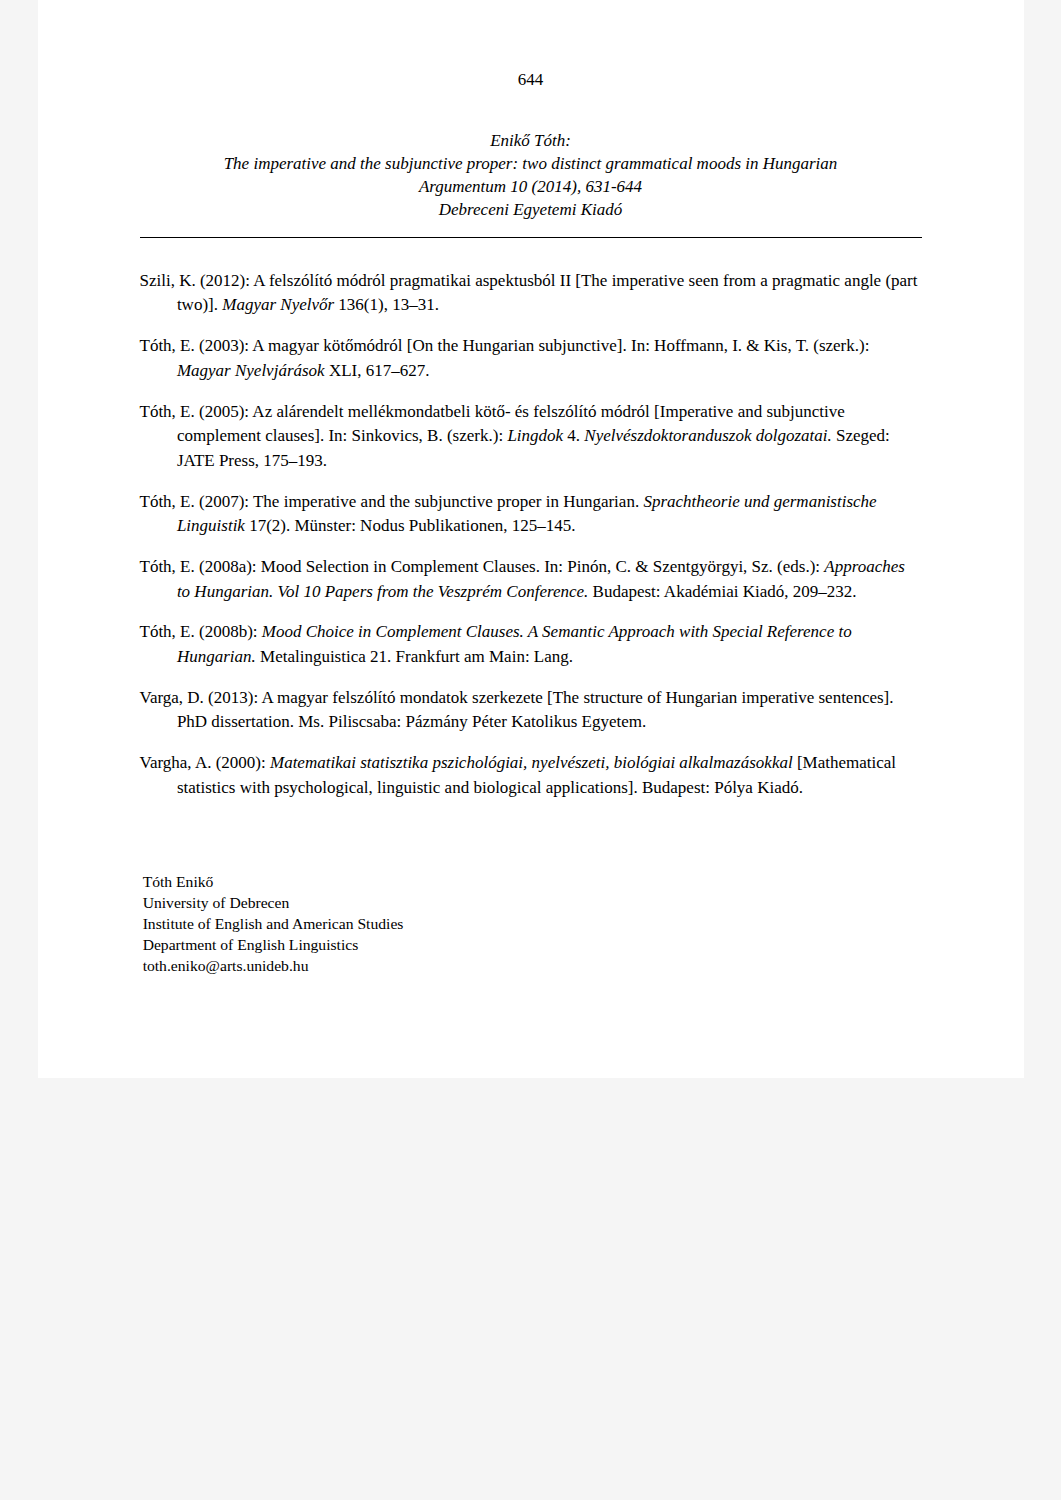644
Enikő Tóth:
The imperative and the subjunctive proper: two distinct grammatical moods in Hungarian
Argumentum 10 (2014), 631-644
Debreceni Egyetemi Kiadó
Szili, K. (2012): A felszólító módról pragmatikai aspektusból II [The imperative seen from a pragmatic angle (part two)]. Magyar Nyelvőr 136(1), 13–31.
Tóth, E. (2003): A magyar kötőmódról [On the Hungarian subjunctive]. In: Hoffmann, I. & Kis, T. (szerk.): Magyar Nyelvjárások XLI, 617–627.
Tóth, E. (2005): Az alárendelt mellékmondatbeli kötő- és felszólító módról [Imperative and subjunctive complement clauses]. In: Sinkovics, B. (szerk.): Lingdok 4. Nyelvészdoktoranduszok dolgozatai. Szeged: JATE Press, 175–193.
Tóth, E. (2007): The imperative and the subjunctive proper in Hungarian. Sprachtheorie und germanistische Linguistik 17(2). Münster: Nodus Publikationen, 125–145.
Tóth, E. (2008a): Mood Selection in Complement Clauses. In: Pinón, C. & Szentgyörgyi, Sz. (eds.): Approaches to Hungarian. Vol 10 Papers from the Veszprém Conference. Budapest: Akadémiai Kiadó, 209–232.
Tóth, E. (2008b): Mood Choice in Complement Clauses. A Semantic Approach with Special Reference to Hungarian. Metalinguistica 21. Frankfurt am Main: Lang.
Varga, D. (2013): A magyar felszólító mondatok szerkezete [The structure of Hungarian imperative sentences]. PhD dissertation. Ms. Piliscsaba: Pázmány Péter Katolikus Egyetem.
Vargha, A. (2000): Matematikai statisztika pszichológiai, nyelvészeti, biológiai alkalmazásokkal [Mathematical statistics with psychological, linguistic and biological applications]. Budapest: Pólya Kiadó.
Tóth Enikő
University of Debrecen
Institute of English and American Studies
Department of English Linguistics
toth.eniko@arts.unideb.hu